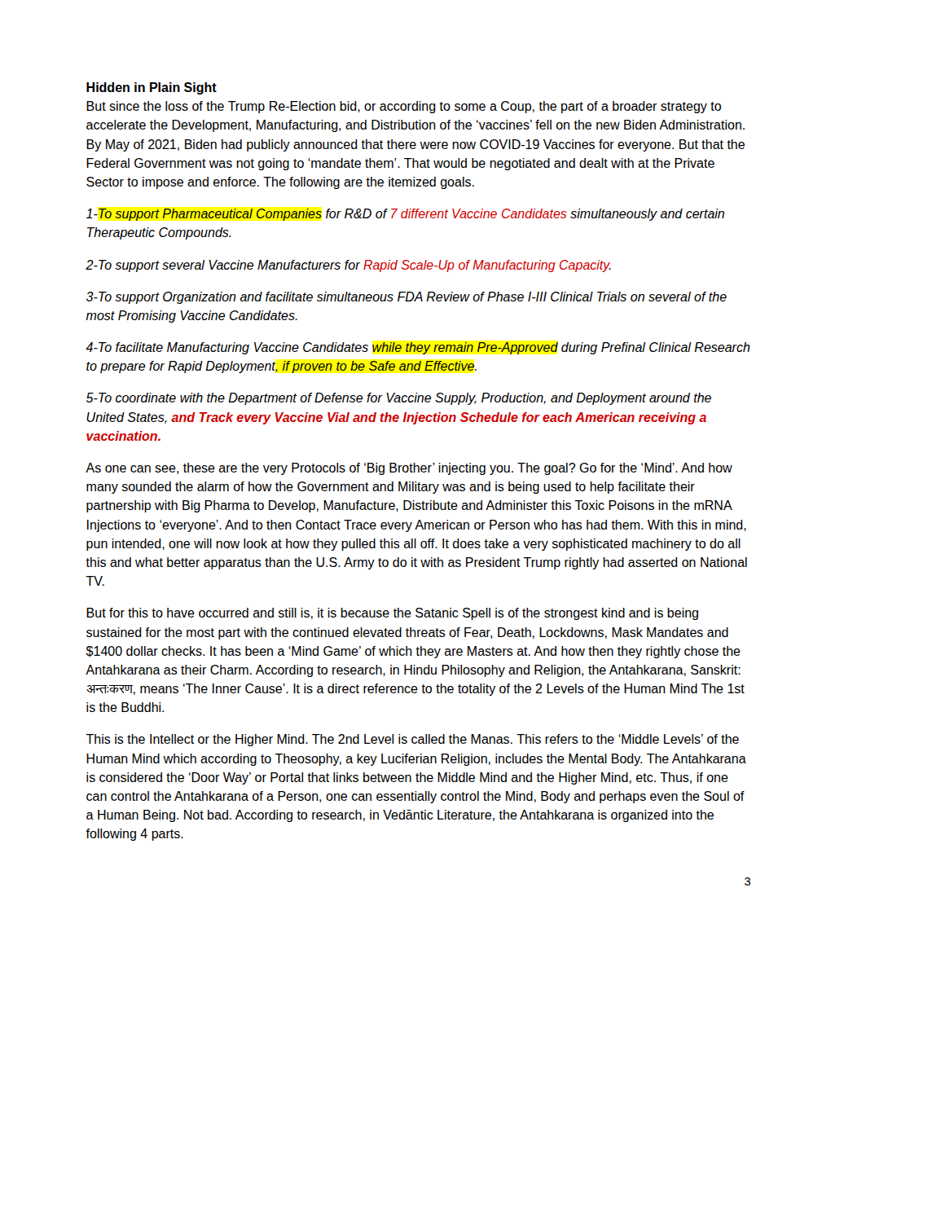Hidden in Plain Sight
But since the loss of the Trump Re-Election bid, or according to some a Coup, the part of a broader strategy to accelerate the Development, Manufacturing, and Distribution of the ‘vaccines’ fell on the new Biden Administration. By May of 2021, Biden had publicly announced that there were now COVID-19 Vaccines for everyone. But that the Federal Government was not going to ‘mandate them’. That would be negotiated and dealt with at the Private Sector to impose and enforce. The following are the itemized goals.
1-To support Pharmaceutical Companies for R&D of 7 different Vaccine Candidates simultaneously and certain Therapeutic Compounds.
2-To support several Vaccine Manufacturers for Rapid Scale-Up of Manufacturing Capacity.
3-To support Organization and facilitate simultaneous FDA Review of Phase I-III Clinical Trials on several of the most Promising Vaccine Candidates.
4-To facilitate Manufacturing Vaccine Candidates while they remain Pre-Approved during Prefinal Clinical Research to prepare for Rapid Deployment, if proven to be Safe and Effective.
5-To coordinate with the Department of Defense for Vaccine Supply, Production, and Deployment around the United States, and Track every Vaccine Vial and the Injection Schedule for each American receiving a vaccination.
As one can see, these are the very Protocols of ‘Big Brother’ injecting you. The goal? Go for the ‘Mind’. And how many sounded the alarm of how the Government and Military was and is being used to help facilitate their partnership with Big Pharma to Develop, Manufacture, Distribute and Administer this Toxic Poisons in the mRNA Injections to ‘everyone’. And to then Contact Trace every American or Person who has had them. With this in mind, pun intended, one will now look at how they pulled this all off. It does take a very sophisticated machinery to do all this and what better apparatus than the U.S. Army to do it with as President Trump rightly had asserted on National TV.
But for this to have occurred and still is, it is because the Satanic Spell is of the strongest kind and is being sustained for the most part with the continued elevated threats of Fear, Death, Lockdowns, Mask Mandates and $1400 dollar checks. It has been a ‘Mind Game’ of which they are Masters at. And how then they rightly chose the Antahkarana as their Charm. According to research, in Hindu Philosophy and Religion, the Antahkarana, Sanskrit: अन्तःकरण, means ‘The Inner Cause’. It is a direct reference to the totality of the 2 Levels of the Human Mind The 1st is the Buddhi.
This is the Intellect or the Higher Mind. The 2nd Level is called the Manas. This refers to the ‘Middle Levels’ of the Human Mind which according to Theosophy, a key Luciferian Religion, includes the Mental Body. The Antahkarana is considered the ‘Door Way’ or Portal that links between the Middle Mind and the Higher Mind, etc. Thus, if one can control the Antahkarana of a Person, one can essentially control the Mind, Body and perhaps even the Soul of a Human Being. Not bad. According to research, in Vedāntic Literature, the Antahkarana is organized into the following 4 parts.
3